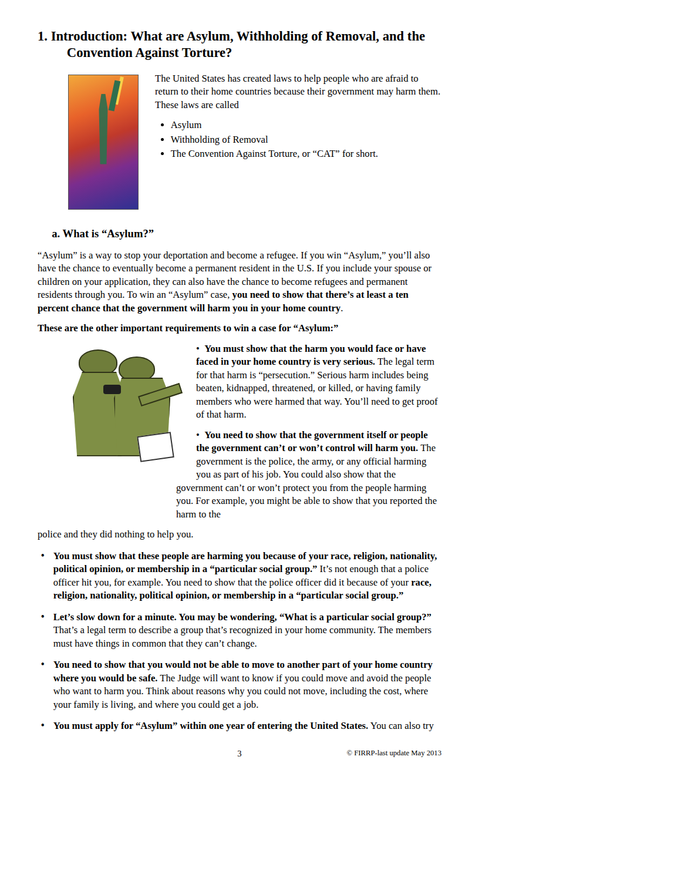1. Introduction: What are Asylum, Withholding of Removal, and the Convention Against Torture?
The United States has created laws to help people who are afraid to return to their home countries because their government may harm them. These laws are called
Asylum
Withholding of Removal
The Convention Against Torture, or “CAT” for short.
a. What is “Asylum?”
“Asylum” is a way to stop your deportation and become a refugee. If you win “Asylum,” you’ll also have the chance to eventually become a permanent resident in the U.S. If you include your spouse or children on your application, they can also have the chance to become refugees and permanent residents through you. To win an “Asylum” case, you need to show that there’s at least a ten percent chance that the government will harm you in your home country.
These are the other important requirements to win a case for “Asylum:”
• You must show that the harm you would face or have faced in your home country is very serious. The legal term for that harm is “persecution.” Serious harm includes being beaten, kidnapped, threatened, or killed, or having family members who were harmed that way. You’ll need to get proof of that harm.
• You need to show that the government itself or people the government can’t or won’t control will harm you. The government is the police, the army, or any official harming you as part of his job. You could also show that the government can’t or won’t protect you from the people harming you. For example, you might be able to show that you reported the harm to the
police and they did nothing to help you.
You must show that these people are harming you because of your race, religion, nationality, political opinion, or membership in a “particular social group.” It’s not enough that a police officer hit you, for example. You need to show that the police officer did it because of your race, religion, nationality, political opinion, or membership in a “particular social group.”
Let’s slow down for a minute. You may be wondering, “What is a particular social group?” That’s a legal term to describe a group that’s recognized in your home community. The members must have things in common that they can’t change.
You need to show that you would not be able to move to another part of your home country where you would be safe. The Judge will want to know if you could move and avoid the people who want to harm you. Think about reasons why you could not move, including the cost, where your family is living, and where you could get a job.
You must apply for “Asylum” within one year of entering the United States. You can also try
3
© FIRRP-last update May 2013